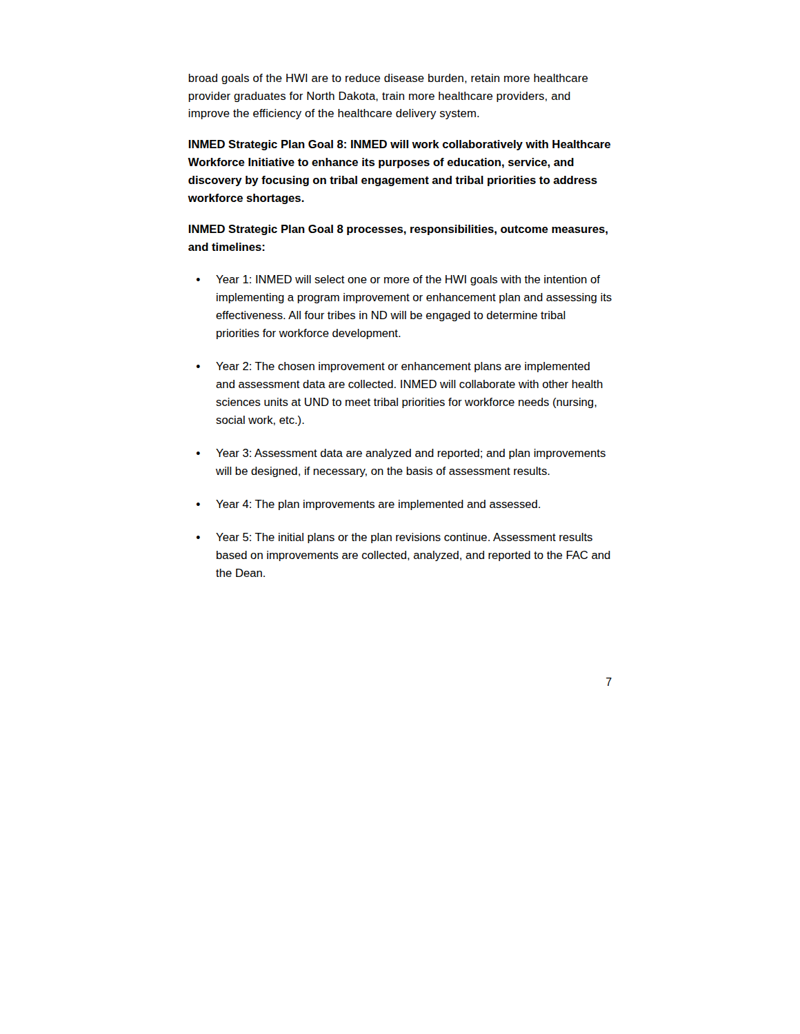broad goals of the HWI are to reduce disease burden, retain more healthcare provider graduates for North Dakota, train more healthcare providers, and improve the efficiency of the healthcare delivery system.
INMED Strategic Plan Goal 8: INMED will work collaboratively with Healthcare Workforce Initiative to enhance its purposes of education, service, and discovery by focusing on tribal engagement and tribal priorities to address workforce shortages.
INMED Strategic Plan Goal 8 processes, responsibilities, outcome measures, and timelines:
Year 1: INMED will select one or more of the HWI goals with the intention of implementing a program improvement or enhancement plan and assessing its effectiveness. All four tribes in ND will be engaged to determine tribal priorities for workforce development.
Year 2: The chosen improvement or enhancement plans are implemented and assessment data are collected. INMED will collaborate with other health sciences units at UND to meet tribal priorities for workforce needs (nursing, social work, etc.).
Year 3: Assessment data are analyzed and reported; and plan improvements will be designed, if necessary, on the basis of assessment results.
Year 4: The plan improvements are implemented and assessed.
Year 5: The initial plans or the plan revisions continue. Assessment results based on improvements are collected, analyzed, and reported to the FAC and the Dean.
7